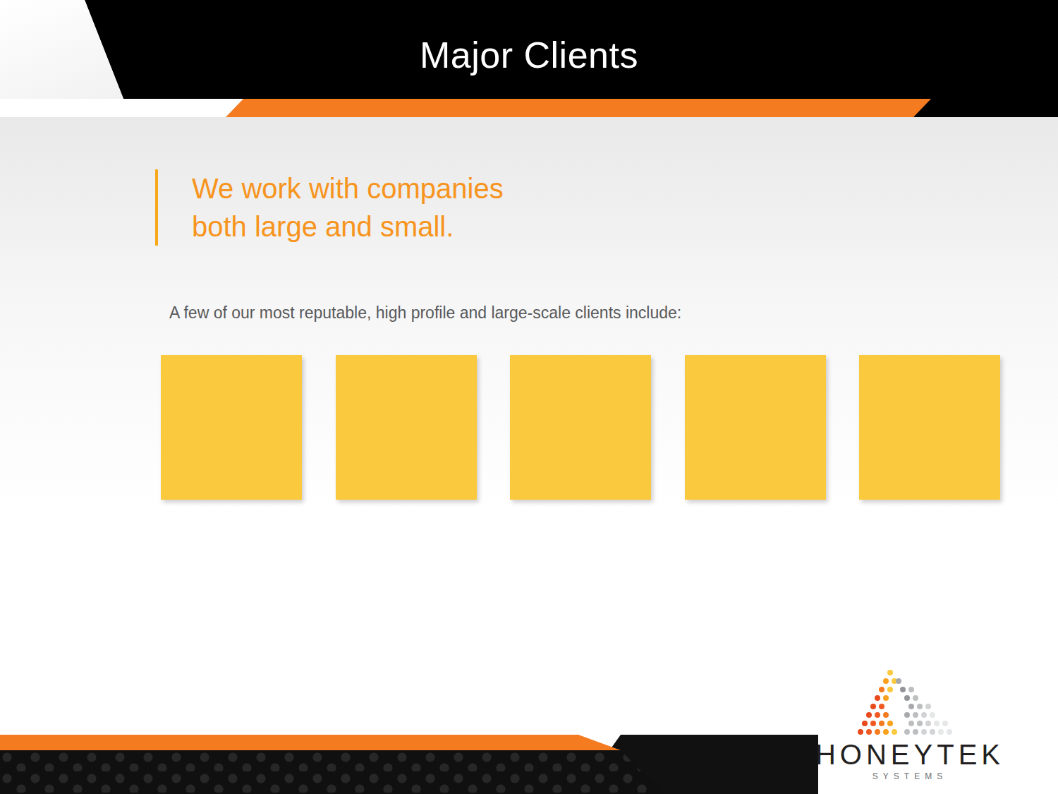Major Clients
We work with companies
both large and small.
A few of our most reputable, high profile and large-scale clients include:
HONEYTEK
SYSTEMS